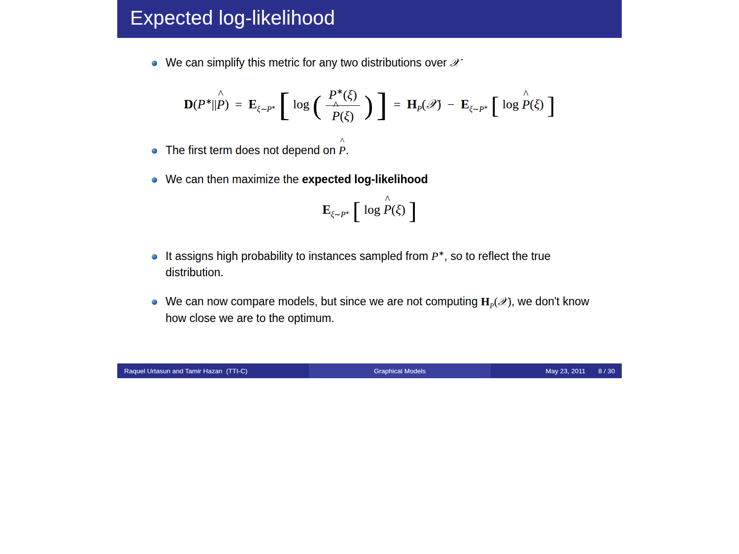Expected log-likelihood
We can simplify this metric for any two distributions over 𝒳
D(P∗||^P) = Eξ∼P∗ [ log ( P∗(ξ) ^P(ξ) ) ] = HP(𝒳) − Eξ∼P∗ [ log ^P(ξ) ]
The first term does not depend on ^P.
We can then maximize the expected log-likelihood
Eξ∼P∗ [ log ^P(ξ) ]
It assigns high probability to instances sampled from P∗, so to reflect the true distribution.
We can now compare models, but since we are not computing HP(𝒳), we don't know how close we are to the optimum.
Raquel Urtasun and Tamir Hazan (TTI-C)
Graphical Models
May 23, 20118 / 30